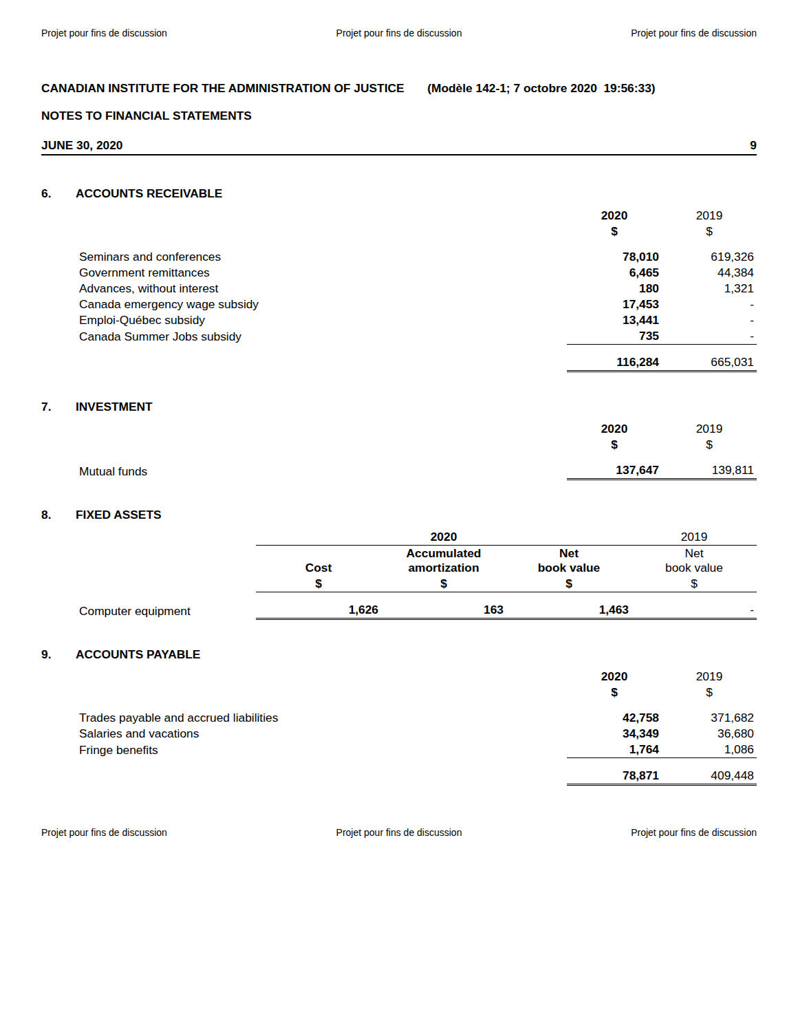Projet pour fins de discussion Projet pour fins de discussion Projet pour fins de discussion
CANADIAN INSTITUTE FOR THE ADMINISTRATION OF JUSTICE (Modèle 142-1; 7 octobre 2020 19:56:33)
NOTES TO FINANCIAL STATEMENTS
JUNE 30, 2020 9
6. ACCOUNTS RECEIVABLE
| | 2020 | 2019 |
| | $ | $ |
| Seminars and conferences | 78,010 | 619,326 |
| Government remittances | 6,465 | 44,384 |
| Advances, without interest | 180 | 1,321 |
| Canada emergency wage subsidy | 17,453 | - |
| Emploi-Québec subsidy | 13,441 | - |
| Canada Summer Jobs subsidy | 735 | - |
| | 116,284 | 665,031 |
7. INVESTMENT
| | 2020 | 2019 |
| | $ | $ |
| Mutual funds | 137,647 | 139,811 |
8. FIXED ASSETS
| | 2020 | 2019 |
| | Cost | Accumulated amortization | Net book value | Net book value |
| | $ | $ | $ | $ |
| Computer equipment | 1,626 | 163 | 1,463 | - |
9. ACCOUNTS PAYABLE
| | 2020 | 2019 |
| | $ | $ |
| Trades payable and accrued liabilities | 42,758 | 371,682 |
| Salaries and vacations | 34,349 | 36,680 |
| Fringe benefits | 1,764 | 1,086 |
| | 78,871 | 409,448 |
Projet pour fins de discussion Projet pour fins de discussion Projet pour fins de discussion